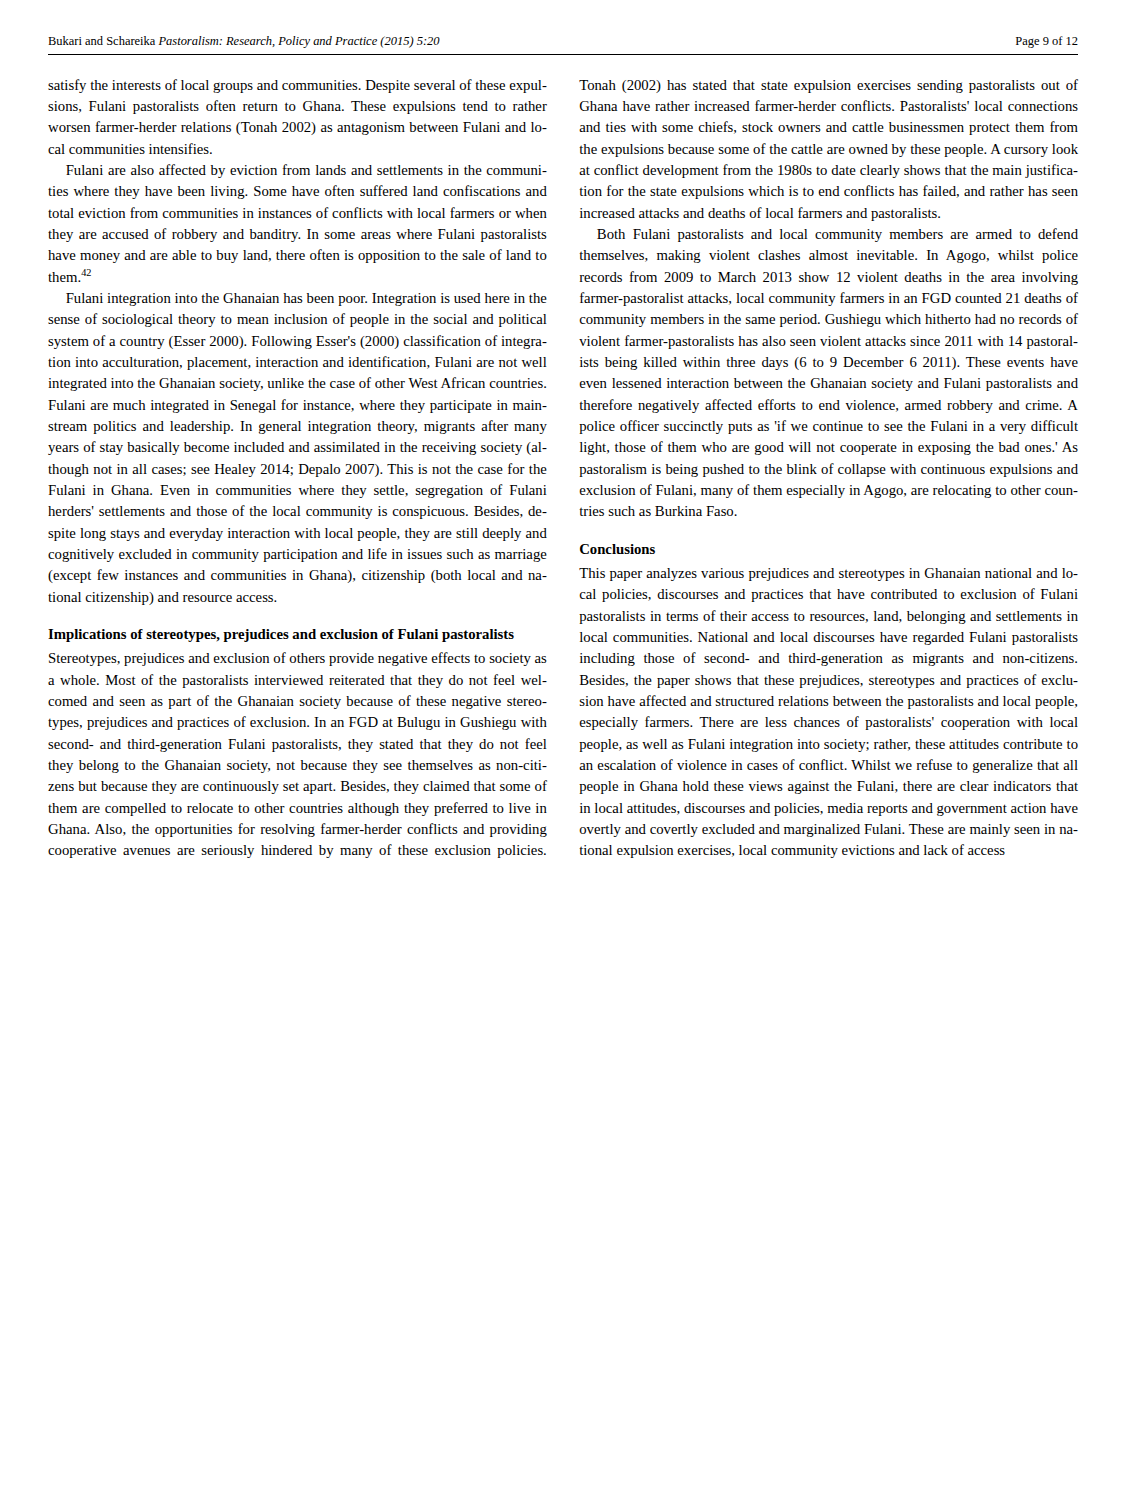Bukari and Schareika Pastoralism: Research, Policy and Practice (2015) 5:20
Page 9 of 12
satisfy the interests of local groups and communities. Despite several of these expulsions, Fulani pastoralists often return to Ghana. These expulsions tend to rather worsen farmer-herder relations (Tonah 2002) as antagonism between Fulani and local communities intensifies.
Fulani are also affected by eviction from lands and settlements in the communities where they have been living. Some have often suffered land confiscations and total eviction from communities in instances of conflicts with local farmers or when they are accused of robbery and banditry. In some areas where Fulani pastoralists have money and are able to buy land, there often is opposition to the sale of land to them.42
Fulani integration into the Ghanaian has been poor. Integration is used here in the sense of sociological theory to mean inclusion of people in the social and political system of a country (Esser 2000). Following Esser's (2000) classification of integration into acculturation, placement, interaction and identification, Fulani are not well integrated into the Ghanaian society, unlike the case of other West African countries. Fulani are much integrated in Senegal for instance, where they participate in mainstream politics and leadership. In general integration theory, migrants after many years of stay basically become included and assimilated in the receiving society (although not in all cases; see Healey 2014; Depalo 2007). This is not the case for the Fulani in Ghana. Even in communities where they settle, segregation of Fulani herders' settlements and those of the local community is conspicuous. Besides, despite long stays and everyday interaction with local people, they are still deeply and cognitively excluded in community participation and life in issues such as marriage (except few instances and communities in Ghana), citizenship (both local and national citizenship) and resource access.
Implications of stereotypes, prejudices and exclusion of Fulani pastoralists
Stereotypes, prejudices and exclusion of others provide negative effects to society as a whole. Most of the pastoralists interviewed reiterated that they do not feel welcomed and seen as part of the Ghanaian society because of these negative stereotypes, prejudices and practices of exclusion. In an FGD at Bulugu in Gushiegu with second- and third-generation Fulani pastoralists, they stated that they do not feel they belong to the Ghanaian society, not because they see themselves as non-citizens but because they are continuously set apart. Besides, they claimed that some of them are compelled to relocate to other countries although they preferred to live in Ghana. Also, the opportunities for resolving farmer-herder conflicts and providing cooperative avenues are seriously hindered by many of these exclusion policies. Tonah (2002) has stated that state expulsion exercises sending pastoralists out of Ghana have rather increased farmer-herder conflicts. Pastoralists' local connections and ties with some chiefs, stock owners and cattle businessmen protect them from the expulsions because some of the cattle are owned by these people. A cursory look at conflict development from the 1980s to date clearly shows that the main justification for the state expulsions which is to end conflicts has failed, and rather has seen increased attacks and deaths of local farmers and pastoralists.
Both Fulani pastoralists and local community members are armed to defend themselves, making violent clashes almost inevitable. In Agogo, whilst police records from 2009 to March 2013 show 12 violent deaths in the area involving farmer-pastoralist attacks, local community farmers in an FGD counted 21 deaths of community members in the same period. Gushiegu which hitherto had no records of violent farmer-pastoralists has also seen violent attacks since 2011 with 14 pastoralists being killed within three days (6 to 9 December 6 2011). These events have even lessened interaction between the Ghanaian society and Fulani pastoralists and therefore negatively affected efforts to end violence, armed robbery and crime. A police officer succinctly puts as 'if we continue to see the Fulani in a very difficult light, those of them who are good will not cooperate in exposing the bad ones.' As pastoralism is being pushed to the blink of collapse with continuous expulsions and exclusion of Fulani, many of them especially in Agogo, are relocating to other countries such as Burkina Faso.
Conclusions
This paper analyzes various prejudices and stereotypes in Ghanaian national and local policies, discourses and practices that have contributed to exclusion of Fulani pastoralists in terms of their access to resources, land, belonging and settlements in local communities. National and local discourses have regarded Fulani pastoralists including those of second- and third-generation as migrants and non-citizens. Besides, the paper shows that these prejudices, stereotypes and practices of exclusion have affected and structured relations between the pastoralists and local people, especially farmers. There are less chances of pastoralists' cooperation with local people, as well as Fulani integration into society; rather, these attitudes contribute to an escalation of violence in cases of conflict. Whilst we refuse to generalize that all people in Ghana hold these views against the Fulani, there are clear indicators that in local attitudes, discourses and policies, media reports and government action have overtly and covertly excluded and marginalized Fulani. These are mainly seen in national expulsion exercises, local community evictions and lack of access